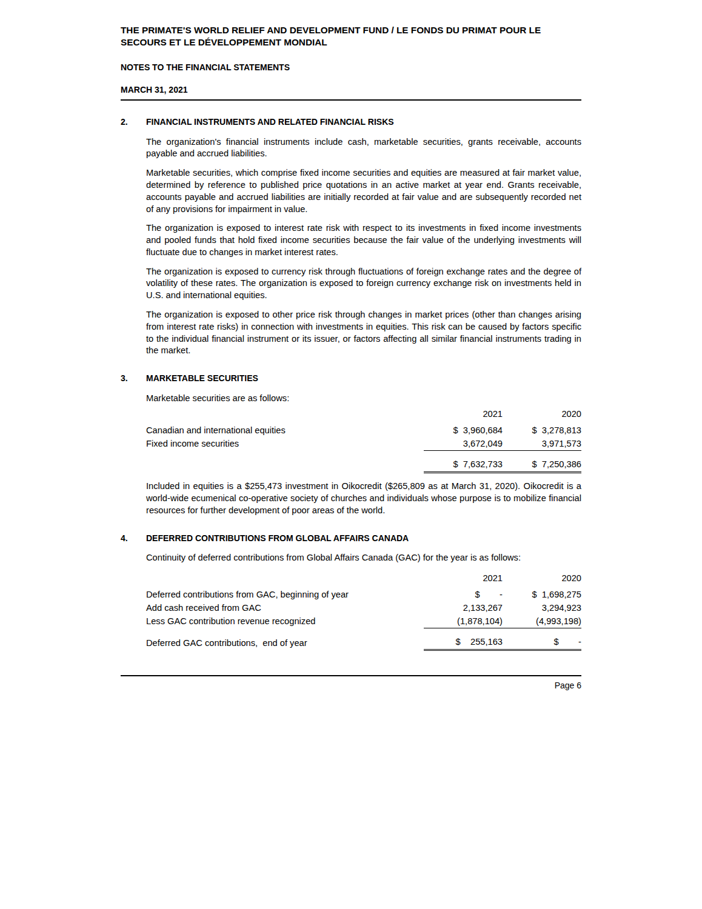The Primate's World Relief and Development Fund / Le Fonds du Primat pour le Secours et le Développement Mondial
Notes to the Financial Statements
March 31, 2021
2. Financial Instruments and Related Financial Risks
The organization's financial instruments include cash, marketable securities, grants receivable, accounts payable and accrued liabilities.
Marketable securities, which comprise fixed income securities and equities are measured at fair market value, determined by reference to published price quotations in an active market at year end. Grants receivable, accounts payable and accrued liabilities are initially recorded at fair value and are subsequently recorded net of any provisions for impairment in value.
The organization is exposed to interest rate risk with respect to its investments in fixed income investments and pooled funds that hold fixed income securities because the fair value of the underlying investments will fluctuate due to changes in market interest rates.
The organization is exposed to currency risk through fluctuations of foreign exchange rates and the degree of volatility of these rates. The organization is exposed to foreign currency exchange risk on investments held in U.S. and international equities.
The organization is exposed to other price risk through changes in market prices (other than changes arising from interest rate risks) in connection with investments in equities. This risk can be caused by factors specific to the individual financial instrument or its issuer, or factors affecting all similar financial instruments trading in the market.
3. Marketable Securities
Marketable securities are as follows:
| | 2021 | 2020 |
| Canadian and international equities | $ 3,960,684 | $ 3,278,813 |
| Fixed income securities | 3,672,049 | 3,971,573 |
| | $ 7,632,733 | $ 7,250,386 |
Included in equities is a $255,473 investment in Oikocredit ($265,809 as at March 31, 2020). Oikocredit is a world-wide ecumenical co-operative society of churches and individuals whose purpose is to mobilize financial resources for further development of poor areas of the world.
4. Deferred Contributions from Global Affairs Canada
Continuity of deferred contributions from Global Affairs Canada (GAC) for the year is as follows:
| | 2021 | 2020 |
| Deferred contributions from GAC, beginning of year | $ - | $ 1,698,275 |
| Add cash received from GAC | 2,133,267 | 3,294,923 |
| Less GAC contribution revenue recognized | (1,878,104) | (4,993,198) |
| Deferred GAC contributions, end of year | $ 255,163 | $ - |
Page 6